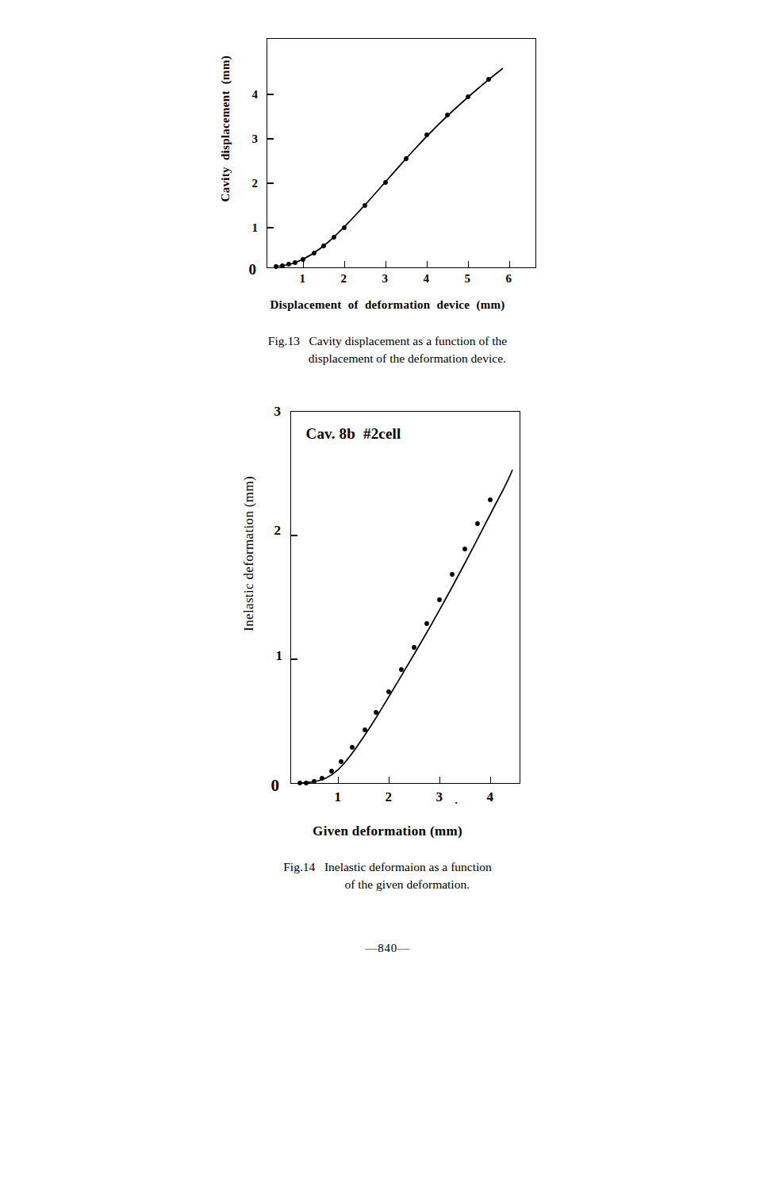Cavity displacement (mm)
4
3
2
1
0
1
2
3
4
5
6
Displacement of deformation device (mm)
Fig.13 Cavity displacement as a function of the displacement of the deformation device.
Inelastic deformation (mm)
Cav. 8b #2cell
3
2
1
0
1
2
3
4
.
Given deformation (mm)
Fig.14 Inelastic deformaion as a function of the given deformation.
—840—